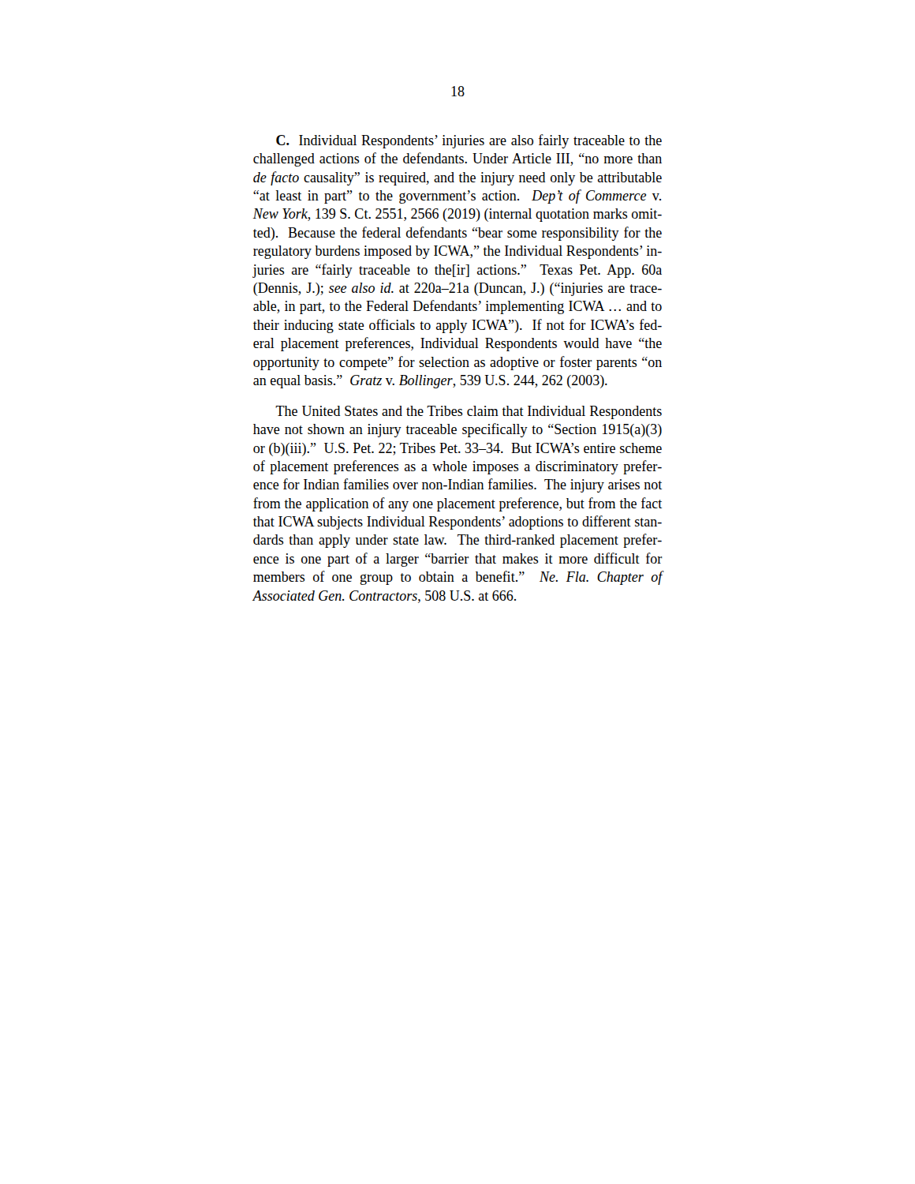18
C. Individual Respondents’ injuries are also fairly traceable to the challenged actions of the defendants. Under Article III, “no more than de facto causality” is required, and the injury need only be attributable “at least in part” to the government’s action. Dep’t of Commerce v. New York, 139 S. Ct. 2551, 2566 (2019) (internal quotation marks omitted). Because the federal defendants “bear some responsibility for the regulatory burdens imposed by ICWA,” the Individual Respondents’ injuries are “fairly traceable to the[ir] actions.” Texas Pet. App. 60a (Dennis, J.); see also id. at 220a–21a (Duncan, J.) (“injuries are traceable, in part, to the Federal Defendants’ implementing ICWA … and to their inducing state officials to apply ICWA”). If not for ICWA’s federal placement preferences, Individual Respondents would have “the opportunity to compete” for selection as adoptive or foster parents “on an equal basis.” Gratz v. Bollinger, 539 U.S. 244, 262 (2003).
The United States and the Tribes claim that Individual Respondents have not shown an injury traceable specifically to “Section 1915(a)(3) or (b)(iii).” U.S. Pet. 22; Tribes Pet. 33–34. But ICWA’s entire scheme of placement preferences as a whole imposes a discriminatory preference for Indian families over non-Indian families. The injury arises not from the application of any one placement preference, but from the fact that ICWA subjects Individual Respondents’ adoptions to different standards than apply under state law. The third-ranked placement preference is one part of a larger “barrier that makes it more difficult for members of one group to obtain a benefit.” Ne. Fla. Chapter of Associated Gen. Contractors, 508 U.S. at 666.